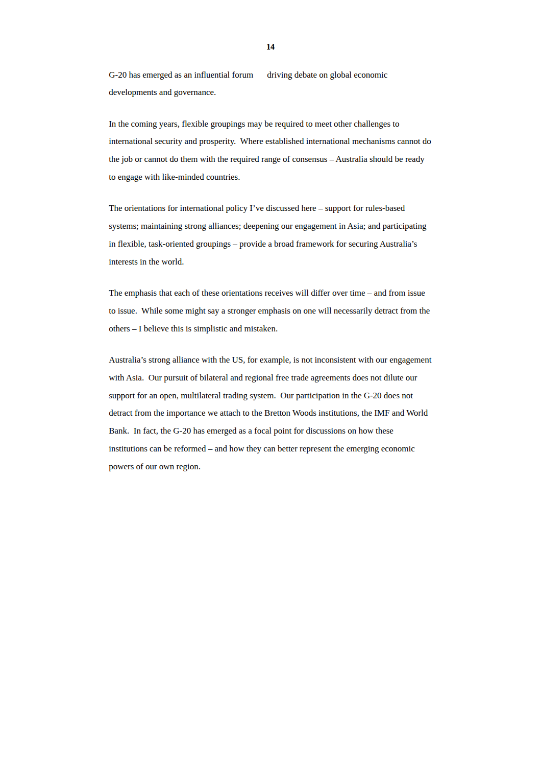14
G-20 has emerged as an influential forum driving debate on global economic developments and governance.
In the coming years, flexible groupings may be required to meet other challenges to international security and prosperity. Where established international mechanisms cannot do the job or cannot do them with the required range of consensus – Australia should be ready to engage with like-minded countries.
The orientations for international policy I’ve discussed here – support for rules-based systems; maintaining strong alliances; deepening our engagement in Asia; and participating in flexible, task-oriented groupings – provide a broad framework for securing Australia’s interests in the world.
The emphasis that each of these orientations receives will differ over time – and from issue to issue. While some might say a stronger emphasis on one will necessarily detract from the others – I believe this is simplistic and mistaken.
Australia’s strong alliance with the US, for example, is not inconsistent with our engagement with Asia. Our pursuit of bilateral and regional free trade agreements does not dilute our support for an open, multilateral trading system. Our participation in the G-20 does not detract from the importance we attach to the Bretton Woods institutions, the IMF and World Bank. In fact, the G-20 has emerged as a focal point for discussions on how these institutions can be reformed – and how they can better represent the emerging economic powers of our own region.